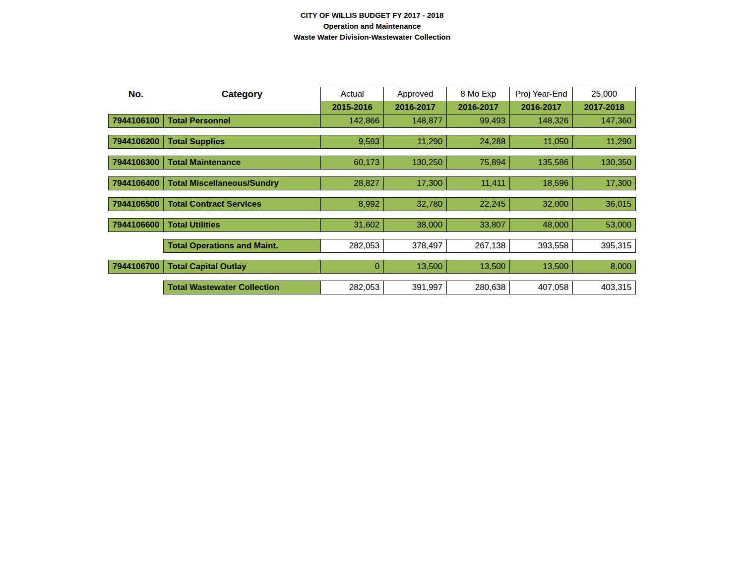CITY OF WILLIS BUDGET FY 2017 - 2018
Operation and Maintenance
Waste Water Division-Wastewater Collection
| No. | Category | Actual | Approved | 8 Mo Exp | Proj Year-End | 25,000 |
| | | 2015-2016 | 2016-2017 | 2016-2017 | 2016-2017 | 2017-2018 |
| 7944106100 | Total Personnel | 142,866 | 148,877 | 99,493 | 148,326 | 147,360 |
| 7944106200 | Total Supplies | 9,593 | 11,290 | 24,288 | 11,050 | 11,290 |
| 7944106300 | Total Maintenance | 60,173 | 130,250 | 75,894 | 135,586 | 130,350 |
| 7944106400 | Total Miscellaneous/Sundry | 28,827 | 17,300 | 11,411 | 18,596 | 17,300 |
| 7944106500 | Total Contract Services | 8,992 | 32,780 | 22,245 | 32,000 | 36,015 |
| 7944106600 | Total Utilities | 31,602 | 38,000 | 33,807 | 48,000 | 53,000 |
| | Total Operations and Maint. | 282,053 | 378,497 | 267,138 | 393,558 | 395,315 |
| 7944106700 | Total Capital Outlay | 0 | 13,500 | 13,500 | 13,500 | 8,000 |
| | Total Wastewater Collection | 282,053 | 391,997 | 280,638 | 407,058 | 403,315 |